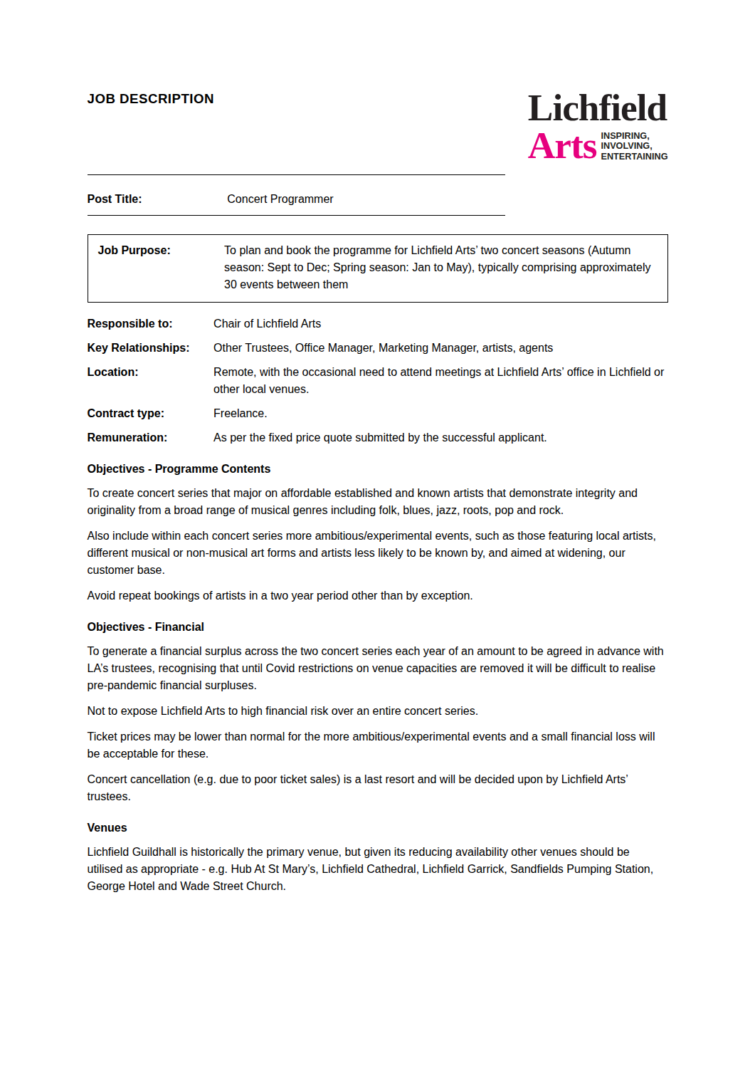Lichfield Arts Inspiring,
Involving,
Entertaining
JOB DESCRIPTION
Post Title:
Concert Programmer
Job Purpose:
To plan and book the programme for Lichfield Arts’ two concert seasons (Autumn season: Sept to Dec; Spring season: Jan to May), typically comprising approximately 30 events between them
Responsible to:
Chair of Lichfield Arts
Key Relationships:
Other Trustees, Office Manager, Marketing Manager, artists, agents
Location:
Remote, with the occasional need to attend meetings at Lichfield Arts’ office in Lichfield or other local venues.
Contract type:
Freelance.
Remuneration:
As per the fixed price quote submitted by the successful applicant.
Objectives - Programme Contents
To create concert series that major on affordable established and known artists that demonstrate integrity and originality from a broad range of musical genres including folk, blues, jazz, roots, pop and rock.
Also include within each concert series more ambitious/experimental events, such as those featuring local artists, different musical or non-musical art forms and artists less likely to be known by, and aimed at widening, our customer base.
Avoid repeat bookings of artists in a two year period other than by exception.
Objectives - Financial
To generate a financial surplus across the two concert series each year of an amount to be agreed in advance with LA’s trustees, recognising that until Covid restrictions on venue capacities are removed it will be difficult to realise pre-pandemic financial surpluses.
Not to expose Lichfield Arts to high financial risk over an entire concert series.
Ticket prices may be lower than normal for the more ambitious/experimental events and a small financial loss will be acceptable for these.
Concert cancellation (e.g. due to poor ticket sales) is a last resort and will be decided upon by Lichfield Arts’ trustees.
Venues
Lichfield Guildhall is historically the primary venue, but given its reducing availability other venues should be utilised as appropriate - e.g. Hub At St Mary’s, Lichfield Cathedral, Lichfield Garrick, Sandfields Pumping Station, George Hotel and Wade Street Church.